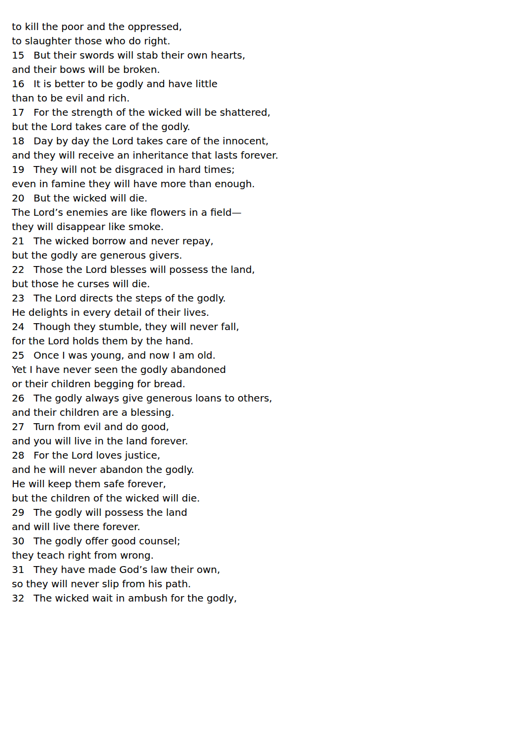to kill the poor and the oppressed,
to slaughter those who do right.
15 But their swords will stab their own hearts, and their bows will be broken.
16 It is better to be godly and have little than to be evil and rich.
17 For the strength of the wicked will be shattered, but the Lord takes care of the godly.
18 Day by day the Lord takes care of the innocent, and they will receive an inheritance that lasts forever.
19 They will not be disgraced in hard times; even in famine they will have more than enough.
20 But the wicked will die. The Lord’s enemies are like flowers in a field— they will disappear like smoke.
21 The wicked borrow and never repay, but the godly are generous givers.
22 Those the Lord blesses will possess the land, but those he curses will die.
23 The Lord directs the steps of the godly. He delights in every detail of their lives.
24 Though they stumble, they will never fall, for the Lord holds them by the hand.
25 Once I was young, and now I am old. Yet I have never seen the godly abandoned or their children begging for bread.
26 The godly always give generous loans to others, and their children are a blessing.
27 Turn from evil and do good, and you will live in the land forever.
28 For the Lord loves justice, and he will never abandon the godly. He will keep them safe forever, but the children of the wicked will die.
29 The godly will possess the land and will live there forever.
30 The godly offer good counsel; they teach right from wrong.
31 They have made God’s law their own, so they will never slip from his path.
32 The wicked wait in ambush for the godly,